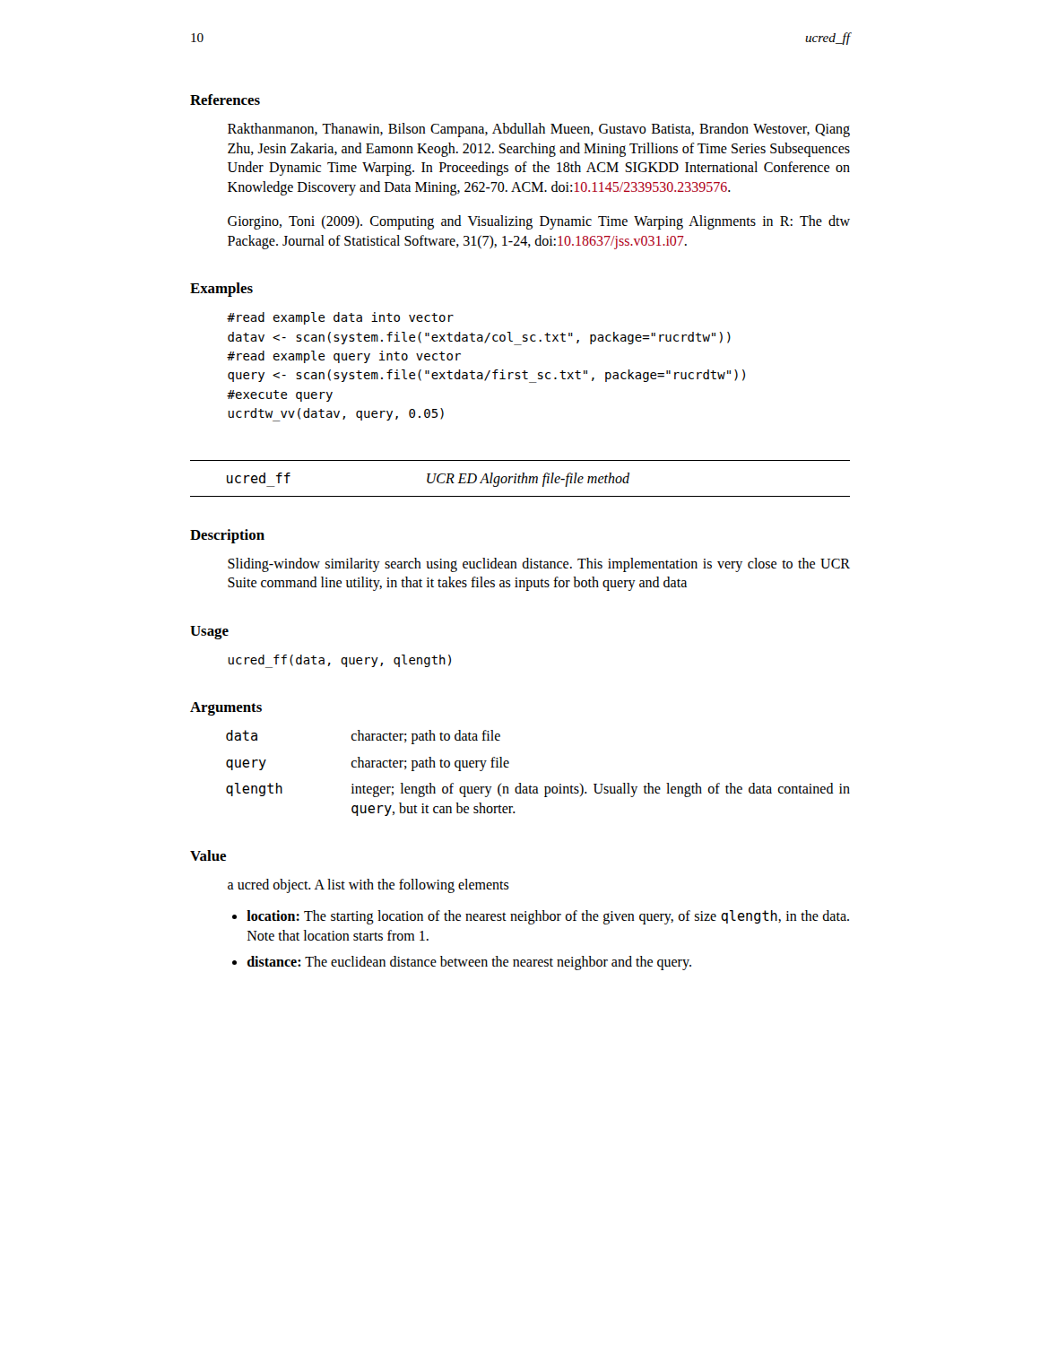10 ucred_ff
References
Rakthanmanon, Thanawin, Bilson Campana, Abdullah Mueen, Gustavo Batista, Brandon Westover, Qiang Zhu, Jesin Zakaria, and Eamonn Keogh. 2012. Searching and Mining Trillions of Time Series Subsequences Under Dynamic Time Warping. In Proceedings of the 18th ACM SIGKDD International Conference on Knowledge Discovery and Data Mining, 262-70. ACM. doi:10.1145/2339530.2339576.
Giorgino, Toni (2009). Computing and Visualizing Dynamic Time Warping Alignments in R: The dtw Package. Journal of Statistical Software, 31(7), 1-24, doi:10.18637/jss.v031.i07.
Examples
#read example data into vector
datav <- scan(system.file("extdata/col_sc.txt", package="rucrdtw"))
#read example query into vector
query <- scan(system.file("extdata/first_sc.txt", package="rucrdtw"))
#execute query
ucrdtw_vv(datav, query, 0.05)
ucred_ff UCR ED Algorithm file-file method
Description
Sliding-window similarity search using euclidean distance. This implementation is very close to the UCR Suite command line utility, in that it takes files as inputs for both query and data
Usage
ucred_ff(data, query, qlength)
Arguments
data
character; path to data file
query
character; path to query file
qlength
integer; length of query (n data points). Usually the length of the data contained in query, but it can be shorter.
Value
a ucred object. A list with the following elements
location: The starting location of the nearest neighbor of the given query, of size qlength, in the data. Note that location starts from 1.
distance: The euclidean distance between the nearest neighbor and the query.